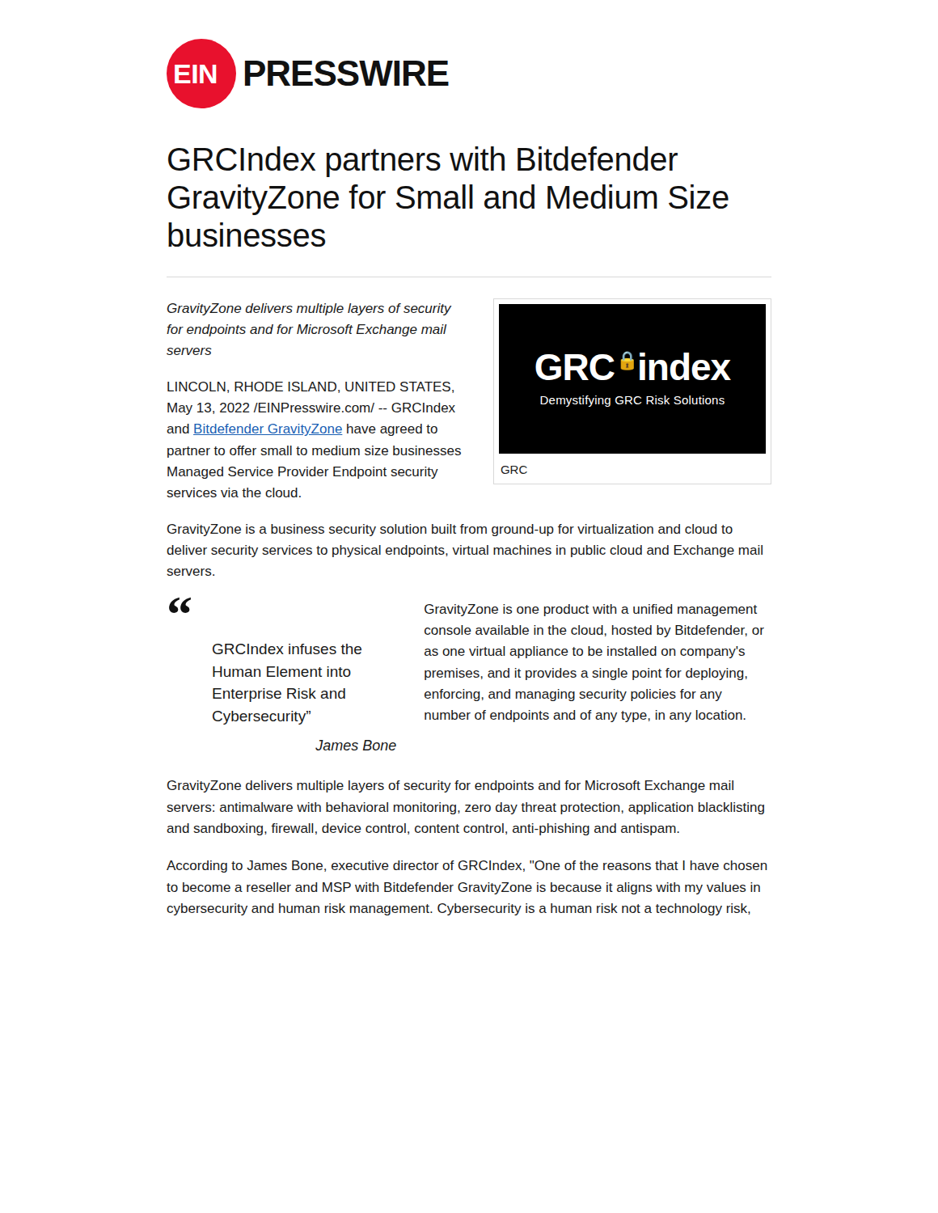EIN
PRESSWIRE
GRCIndex partners with Bitdefender GravityZone for Small and Medium Size businesses
GravityZone delivers multiple layers of security for endpoints and for Microsoft Exchange mail servers
LINCOLN, RHODE ISLAND, UNITED STATES, May 13, 2022 /EINPresswire.com/ -- GRCIndex and Bitdefender GravityZone have agreed to partner to offer small to medium size businesses Managed Service Provider Endpoint security services via the cloud.
GRC🔒index Demystifying GRC Risk Solutions
GRC
GravityZone is a business security solution built from ground-up for virtualization and cloud to deliver security services to physical endpoints, virtual machines in public cloud and Exchange mail servers.
“ GRCIndex infuses the Human Element into Enterprise Risk and Cybersecurity” James Bone
GravityZone is one product with a unified management console available in the cloud, hosted by Bitdefender, or as one virtual appliance to be installed on company's premises, and it provides a single point for deploying, enforcing, and managing security policies for any number of endpoints and of any type, in any location.
GravityZone delivers multiple layers of security for endpoints and for Microsoft Exchange mail servers: antimalware with behavioral monitoring, zero day threat protection, application blacklisting and sandboxing, firewall, device control, content control, anti-phishing and antispam.
According to James Bone, executive director of GRCIndex, "One of the reasons that I have chosen to become a reseller and MSP with Bitdefender GravityZone is because it aligns with my values in cybersecurity and human risk management. Cybersecurity is a human risk not a technology risk,